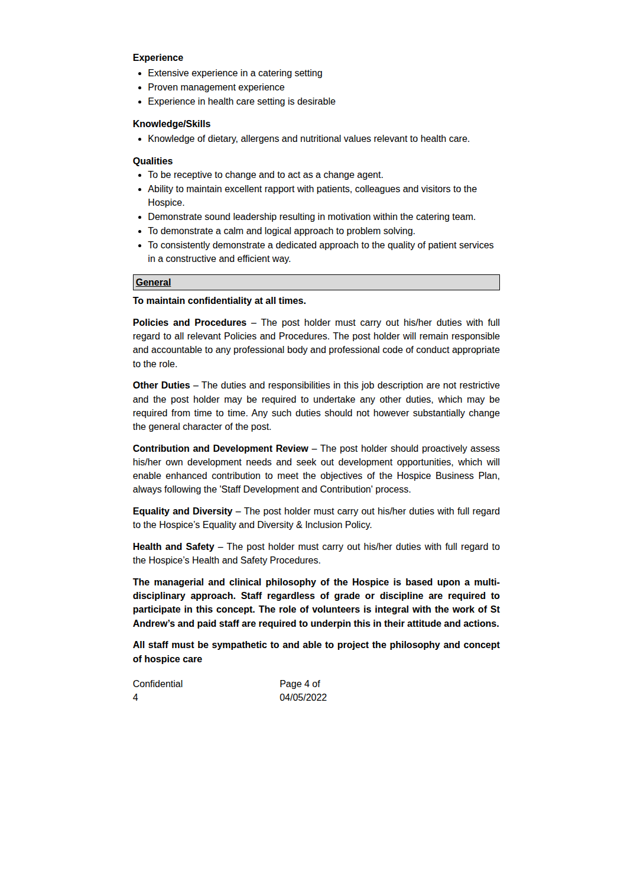Experience
Extensive experience in a catering setting
Proven management experience
Experience in health care setting is desirable
Knowledge/Skills
Knowledge of dietary, allergens and nutritional values relevant to health care.
Qualities
To be receptive to change and to act as a change agent.
Ability to maintain excellent rapport with patients, colleagues and visitors to the Hospice.
Demonstrate sound leadership resulting in motivation within the catering team.
To demonstrate a calm and logical approach to problem solving.
To consistently demonstrate a dedicated approach to the quality of patient services in a constructive and efficient way.
General
To maintain confidentiality at all times.
Policies and Procedures – The post holder must carry out his/her duties with full regard to all relevant Policies and Procedures. The post holder will remain responsible and accountable to any professional body and professional code of conduct appropriate to the role.
Other Duties – The duties and responsibilities in this job description are not restrictive and the post holder may be required to undertake any other duties, which may be required from time to time. Any such duties should not however substantially change the general character of the post.
Contribution and Development Review – The post holder should proactively assess his/her own development needs and seek out development opportunities, which will enable enhanced contribution to meet the objectives of the Hospice Business Plan, always following the 'Staff Development and Contribution' process.
Equality and Diversity – The post holder must carry out his/her duties with full regard to the Hospice’s Equality and Diversity & Inclusion Policy.
Health and Safety – The post holder must carry out his/her duties with full regard to the Hospice’s Health and Safety Procedures.
The managerial and clinical philosophy of the Hospice is based upon a multi-disciplinary approach. Staff regardless of grade or discipline are required to participate in this concept. The role of volunteers is integral with the work of St Andrew’s and paid staff are required to underpin this in their attitude and actions.
All staff must be sympathetic to and able to project the philosophy and concept of hospice care
Confidential
4
Page 4 of
04/05/2022